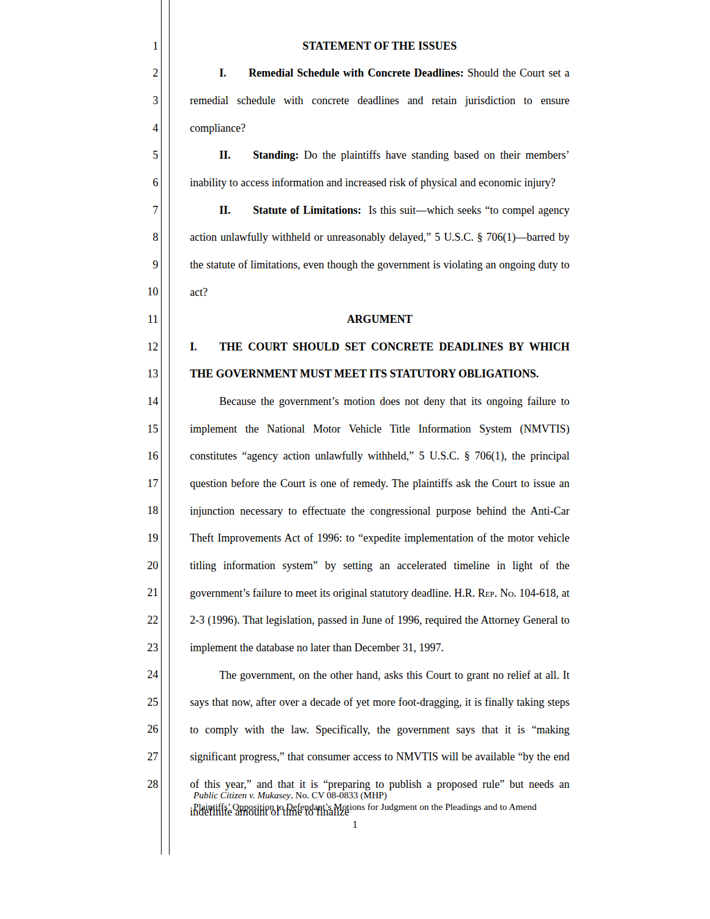1
2
3
4
5
6
7
8
9
10
11
12
13
14
15
16
17
18
19
20
21
22
23
24
25
26
27
28
STATEMENT OF THE ISSUES
I. Remedial Schedule with Concrete Deadlines: Should the Court set a remedial schedule with concrete deadlines and retain jurisdiction to ensure compliance?
II. Standing: Do the plaintiffs have standing based on their members’ inability to access information and increased risk of physical and economic injury?
II. Statute of Limitations: Is this suit—which seeks “to compel agency action unlawfully withheld or unreasonably delayed,” 5 U.S.C. § 706(1)—barred by the statute of limitations, even though the government is violating an ongoing duty to act?
ARGUMENT
I. THE COURT SHOULD SET CONCRETE DEADLINES BY WHICH THE GOVERNMENT MUST MEET ITS STATUTORY OBLIGATIONS.
Because the government’s motion does not deny that its ongoing failure to implement the National Motor Vehicle Title Information System (NMVTIS) constitutes “agency action unlawfully withheld,” 5 U.S.C. § 706(1), the principal question before the Court is one of remedy. The plaintiffs ask the Court to issue an injunction necessary to effectuate the congressional purpose behind the Anti-Car Theft Improvements Act of 1996: to “expedite implementation of the motor vehicle titling information system” by setting an accelerated timeline in light of the government’s failure to meet its original statutory deadline. H.R. Rep. No. 104-618, at 2-3 (1996). That legislation, passed in June of 1996, required the Attorney General to implement the database no later than December 31, 1997.
The government, on the other hand, asks this Court to grant no relief at all. It says that now, after over a decade of yet more foot-dragging, it is finally taking steps to comply with the law. Specifically, the government says that it is “making significant progress,” that consumer access to NMVTIS will be available “by the end of this year,” and that it is “preparing to publish a proposed rule” but needs an indefinite amount of time to finalize
Public Citizen v. Mukasey, No. CV 08-0833 (MHP)
Plaintiffs’ Opposition to Defendant’s Motions for Judgment on the Pleadings and to Amend
1